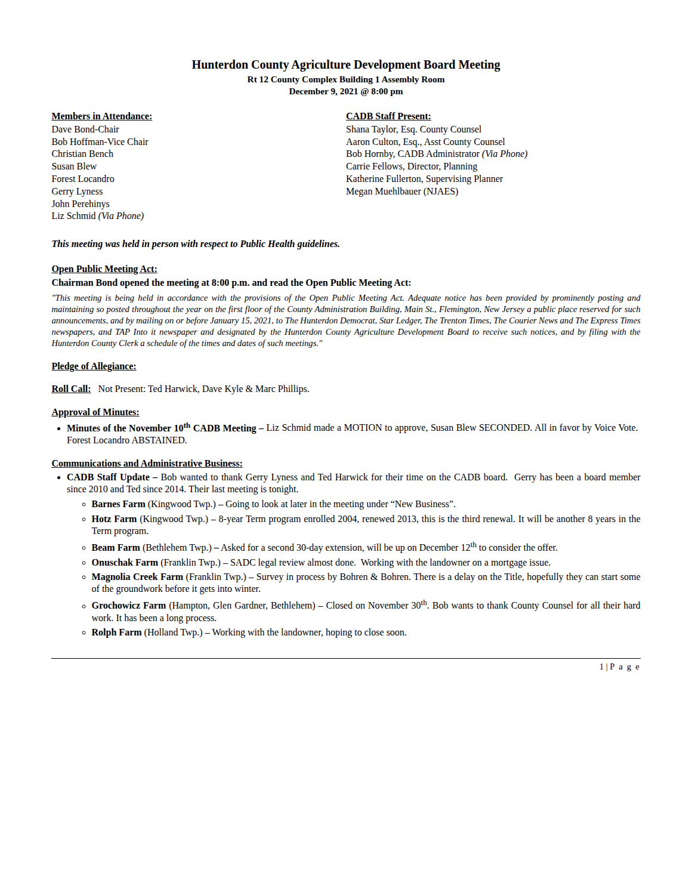Hunterdon County Agriculture Development Board Meeting
Rt 12 County Complex Building 1 Assembly Room
December 9, 2021 @ 8:00 pm
| Members in Attendance: Dave Bond-Chair Bob Hoffman-Vice Chair Christian Bench Susan Blew Forest Locandro Gerry Lyness John Perehinys Liz Schmid (Via Phone) | CADB Staff Present: Shana Taylor, Esq. County Counsel Aaron Culton, Esq., Asst County Counsel Bob Hornby, CADB Administrator (Via Phone) Carrie Fellows, Director, Planning Katherine Fullerton, Supervising Planner Megan Muehlbauer (NJAES) |
This meeting was held in person with respect to Public Health guidelines.
Open Public Meeting Act:
Chairman Bond opened the meeting at 8:00 p.m. and read the Open Public Meeting Act:
"This meeting is being held in accordance with the provisions of the Open Public Meeting Act. Adequate notice has been provided by prominently posting and maintaining so posted throughout the year on the first floor of the County Administration Building, Main St., Flemington, New Jersey a public place reserved for such announcements, and by mailing on or before January 15, 2021, to The Hunterdon Democrat, Star Ledger, The Trenton Times, The Courier News and The Express Times newspapers, and TAP Into it newspaper and designated by the Hunterdon County Agriculture Development Board to receive such notices, and by filing with the Hunterdon County Clerk a schedule of the times and dates of such meetings."
Pledge of Allegiance:
Roll Call: Not Present: Ted Harwick, Dave Kyle & Marc Phillips.
Approval of Minutes:
Minutes of the November 10th CADB Meeting – Liz Schmid made a MOTION to approve, Susan Blew SECONDED. All in favor by Voice Vote. Forest Locandro ABSTAINED.
Communications and Administrative Business:
CADB Staff Update – Bob wanted to thank Gerry Lyness and Ted Harwick for their time on the CADB board. Gerry has been a board member since 2010 and Ted since 2014. Their last meeting is tonight.
Barnes Farm (Kingwood Twp.) – Going to look at later in the meeting under “New Business”.
Hotz Farm (Kingwood Twp.) – 8-year Term program enrolled 2004, renewed 2013, this is the third renewal. It will be another 8 years in the Term program.
Beam Farm (Bethlehem Twp.) – Asked for a second 30-day extension, will be up on December 12th to consider the offer.
Onuschak Farm (Franklin Twp.) – SADC legal review almost done. Working with the landowner on a mortgage issue.
Magnolia Creek Farm (Franklin Twp.) – Survey in process by Bohren & Bohren. There is a delay on the Title, hopefully they can start some of the groundwork before it gets into winter.
Grochowicz Farm (Hampton, Glen Gardner, Bethlehem) – Closed on November 30th. Bob wants to thank County Counsel for all their hard work. It has been a long process.
Rolph Farm (Holland Twp.) – Working with the landowner, hoping to close soon.
1 | P a g e